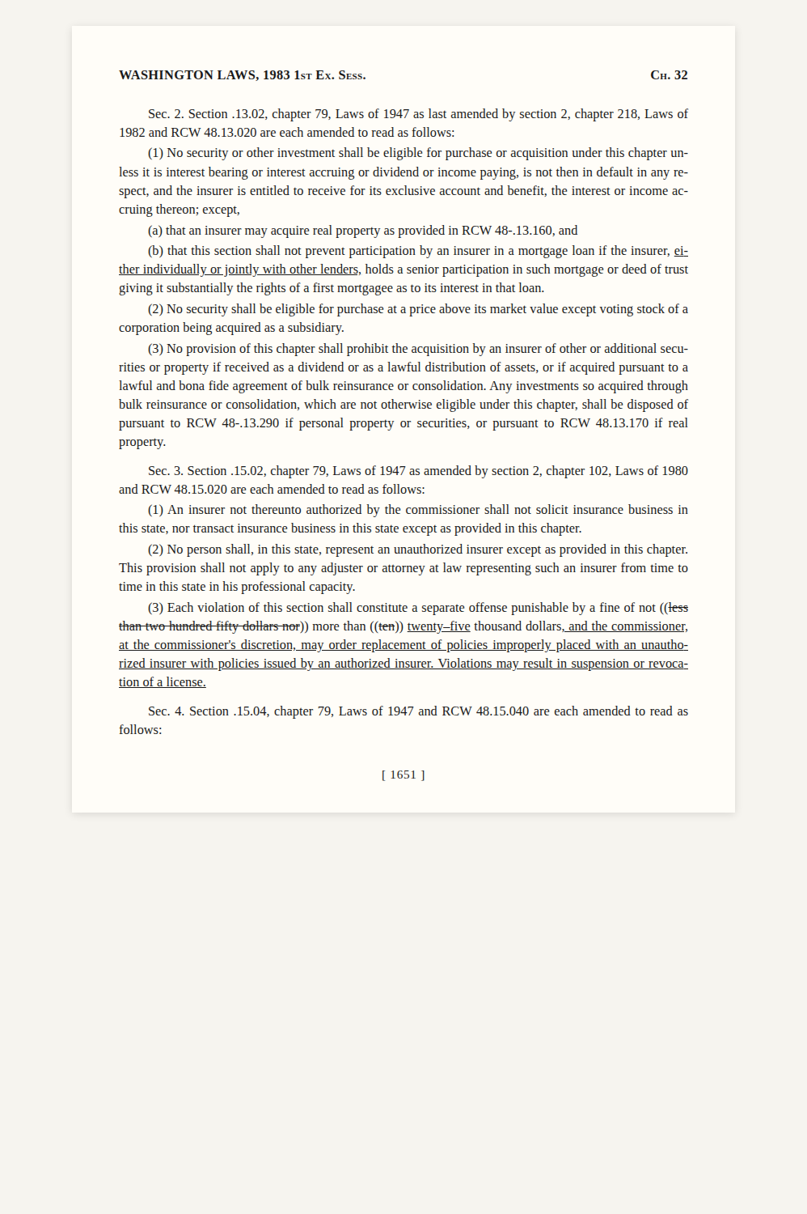WASHINGTON LAWS, 1983 1st Ex. Sess. Ch. 32
Sec. 2. Section .13.02, chapter 79, Laws of 1947 as last amended by section 2, chapter 218, Laws of 1982 and RCW 48.13.020 are each amended to read as follows:
(1) No security or other investment shall be eligible for purchase or acquisition under this chapter unless it is interest bearing or interest accruing or dividend or income paying, is not then in default in any respect, and the insurer is entitled to receive for its exclusive account and benefit, the interest or income accruing thereon; except,
(a) that an insurer may acquire real property as provided in RCW 48-.13.160, and
(b) that this section shall not prevent participation by an insurer in a mortgage loan if the insurer, either individually or jointly with other lenders, holds a senior participation in such mortgage or deed of trust giving it substantially the rights of a first mortgagee as to its interest in that loan.
(2) No security shall be eligible for purchase at a price above its market value except voting stock of a corporation being acquired as a subsidiary.
(3) No provision of this chapter shall prohibit the acquisition by an insurer of other or additional securities or property if received as a dividend or as a lawful distribution of assets, or if acquired pursuant to a lawful and bona fide agreement of bulk reinsurance or consolidation. Any investments so acquired through bulk reinsurance or consolidation, which are not otherwise eligible under this chapter, shall be disposed of pursuant to RCW 48-.13.290 if personal property or securities, or pursuant to RCW 48.13.170 if real property.
Sec. 3. Section .15.02, chapter 79, Laws of 1947 as amended by section 2, chapter 102, Laws of 1980 and RCW 48.15.020 are each amended to read as follows:
(1) An insurer not thereunto authorized by the commissioner shall not solicit insurance business in this state, nor transact insurance business in this state except as provided in this chapter.
(2) No person shall, in this state, represent an unauthorized insurer except as provided in this chapter. This provision shall not apply to any adjuster or attorney at law representing such an insurer from time to time in this state in his professional capacity.
(3) Each violation of this section shall constitute a separate offense punishable by a fine of not ((less than two hundred fifty dollars nor)) more than ((ten)) twenty–five thousand dollars, and the commissioner, at the commissioner's discretion, may order replacement of policies improperly placed with an unauthorized insurer with policies issued by an authorized insurer. Violations may result in suspension or revocation of a license.
Sec. 4. Section .15.04, chapter 79, Laws of 1947 and RCW 48.15.040 are each amended to read as follows:
[ 1651 ]